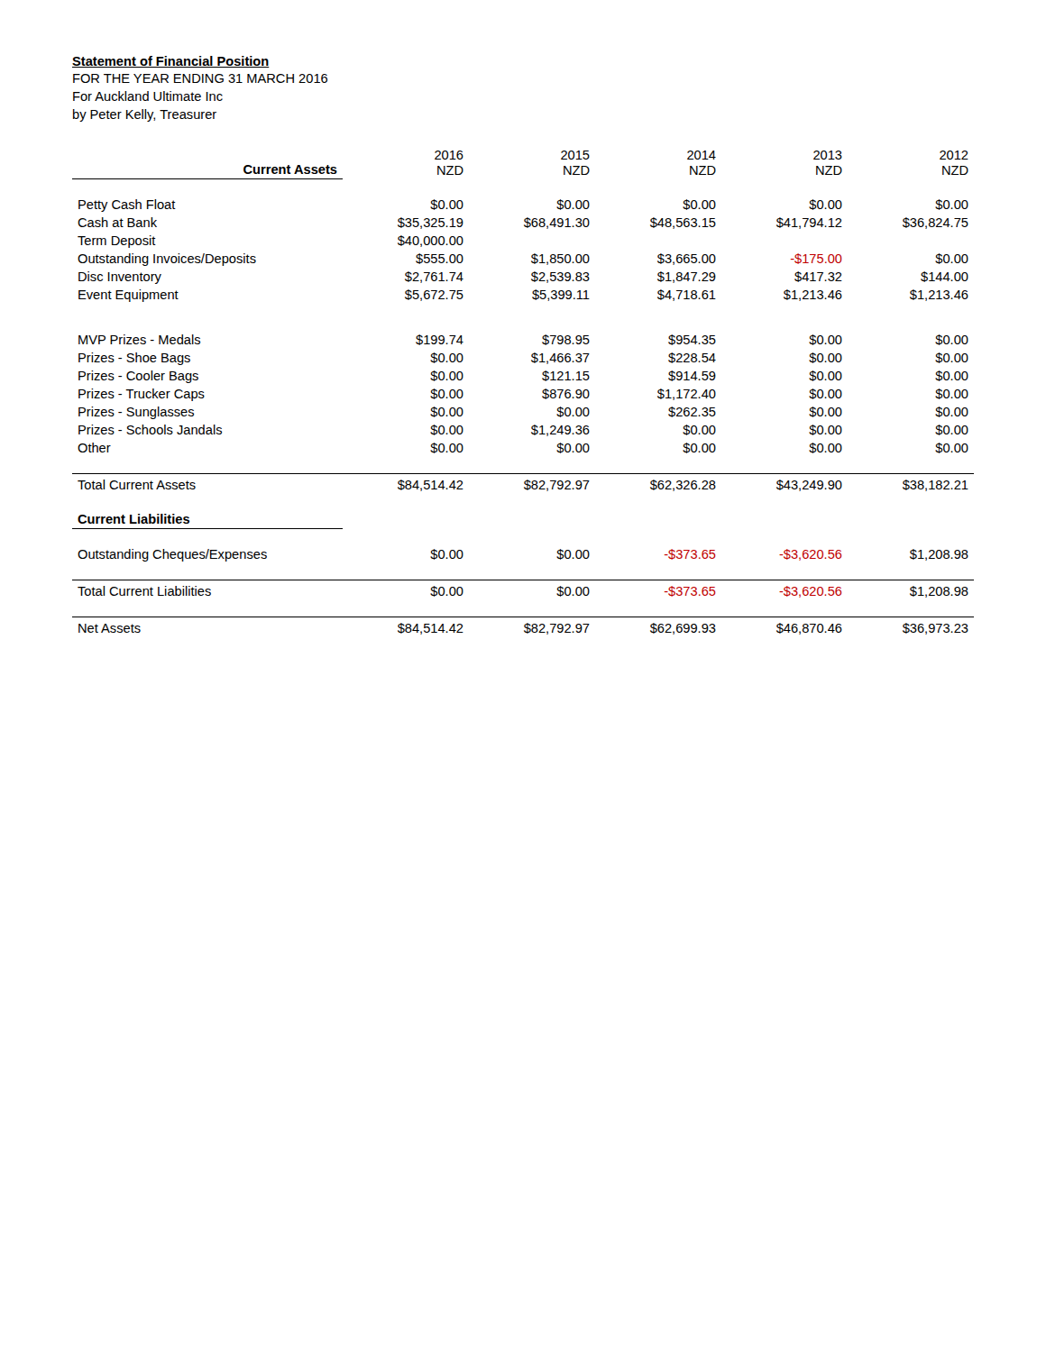Statement of Financial Position
FOR THE YEAR ENDING 31 MARCH 2016
For Auckland Ultimate Inc
by Peter Kelly, Treasurer
| | 2016 | 2015 | 2014 | 2013 | 2012 |
| --- | --- | --- | --- | --- | --- |
| Current Assets | NZD | NZD | NZD | NZD | NZD |
| Petty Cash Float | $0.00 | $0.00 | $0.00 | $0.00 | $0.00 |
| Cash at Bank | $35,325.19 | $68,491.30 | $48,563.15 | $41,794.12 | $36,824.75 |
| Term Deposit | $40,000.00 | | | | |
| Outstanding Invoices/Deposits | $555.00 | $1,850.00 | $3,665.00 | -$175.00 | $0.00 |
| Disc Inventory | $2,761.74 | $2,539.83 | $1,847.29 | $417.32 | $144.00 |
| Event Equipment | $5,672.75 | $5,399.11 | $4,718.61 | $1,213.46 | $1,213.46 |
| MVP Prizes - Medals | $199.74 | $798.95 | $954.35 | $0.00 | $0.00 |
| Prizes - Shoe Bags | $0.00 | $1,466.37 | $228.54 | $0.00 | $0.00 |
| Prizes - Cooler Bags | $0.00 | $121.15 | $914.59 | $0.00 | $0.00 |
| Prizes - Trucker Caps | $0.00 | $876.90 | $1,172.40 | $0.00 | $0.00 |
| Prizes - Sunglasses | $0.00 | $0.00 | $262.35 | $0.00 | $0.00 |
| Prizes - Schools Jandals | $0.00 | $1,249.36 | $0.00 | $0.00 | $0.00 |
| Other | $0.00 | $0.00 | $0.00 | $0.00 | $0.00 |
| Total Current Assets | $84,514.42 | $82,792.97 | $62,326.28 | $43,249.90 | $38,182.21 |
| Current Liabilities | | | | | |
| Outstanding Cheques/Expenses | $0.00 | $0.00 | -$373.65 | -$3,620.56 | $1,208.98 |
| Total Current Liabilities | $0.00 | $0.00 | -$373.65 | -$3,620.56 | $1,208.98 |
| Net Assets | $84,514.42 | $82,792.97 | $62,699.93 | $46,870.46 | $36,973.23 |